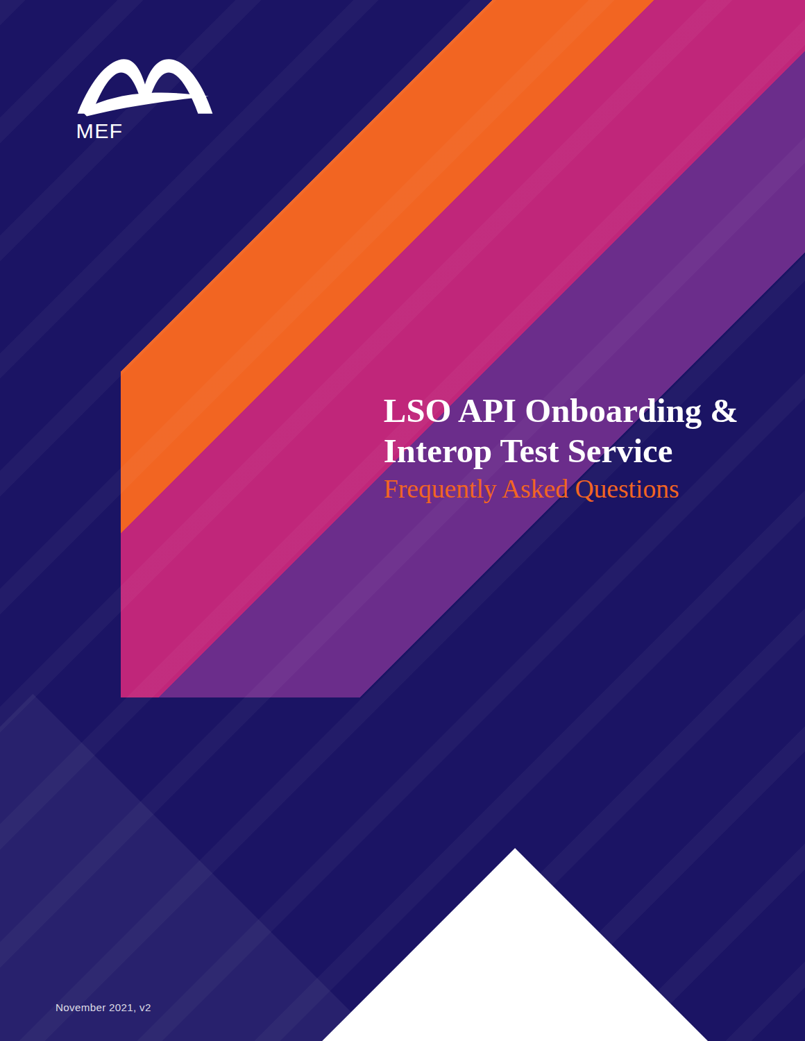MEF
MEF
LSO API Onboarding &
Interop Test Service
Frequently Asked Questions
November 2021, v2